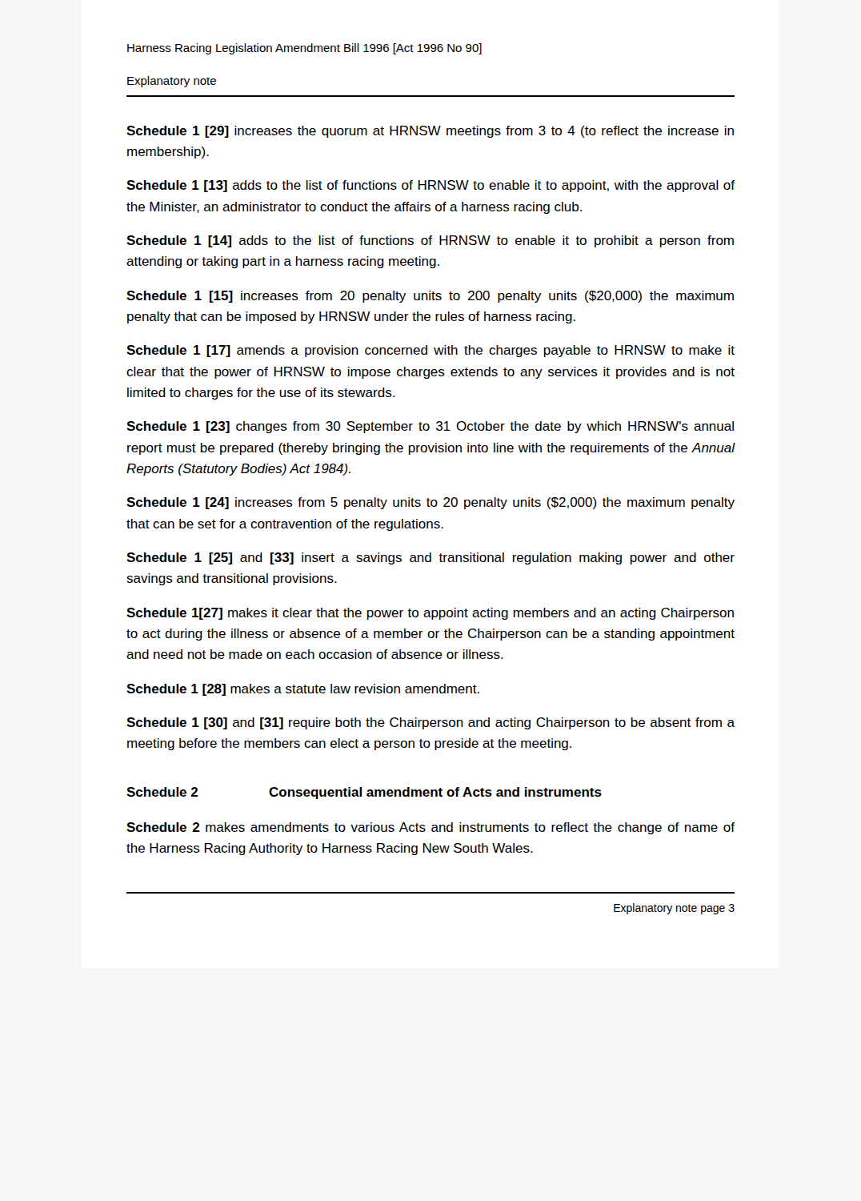Harness Racing Legislation Amendment Bill 1996 [Act 1996 No 90]
Explanatory note
Schedule 1 [29] increases the quorum at HRNSW meetings from 3 to 4 (to reflect the increase in membership).
Schedule 1 [13] adds to the list of functions of HRNSW to enable it to appoint, with the approval of the Minister, an administrator to conduct the affairs of a harness racing club.
Schedule 1 [14] adds to the list of functions of HRNSW to enable it to prohibit a person from attending or taking part in a harness racing meeting.
Schedule 1 [15] increases from 20 penalty units to 200 penalty units ($20,000) the maximum penalty that can be imposed by HRNSW under the rules of harness racing.
Schedule 1 [17] amends a provision concerned with the charges payable to HRNSW to make it clear that the power of HRNSW to impose charges extends to any services it provides and is not limited to charges for the use of its stewards.
Schedule 1 [23] changes from 30 September to 31 October the date by which HRNSW's annual report must be prepared (thereby bringing the provision into line with the requirements of the Annual Reports (Statutory Bodies) Act 1984).
Schedule 1 [24] increases from 5 penalty units to 20 penalty units ($2,000) the maximum penalty that can be set for a contravention of the regulations.
Schedule 1 [25] and [33] insert a savings and transitional regulation making power and other savings and transitional provisions.
Schedule 1[27] makes it clear that the power to appoint acting members and an acting Chairperson to act during the illness or absence of a member or the Chairperson can be a standing appointment and need not be made on each occasion of absence or illness.
Schedule 1 [28] makes a statute law revision amendment.
Schedule 1 [30] and [31] require both the Chairperson and acting Chairperson to be absent from a meeting before the members can elect a person to preside at the meeting.
Schedule 2 Consequential amendment of Acts and instruments
Schedule 2 makes amendments to various Acts and instruments to reflect the change of name of the Harness Racing Authority to Harness Racing New South Wales.
Explanatory note page 3